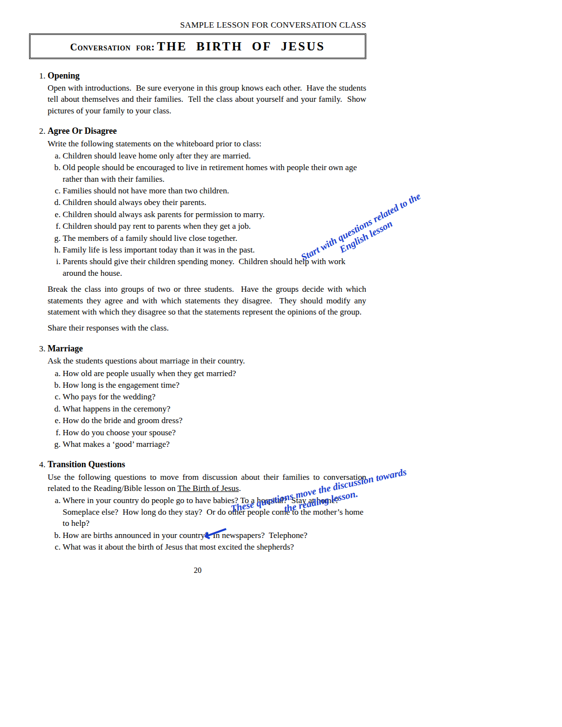SAMPLE LESSON FOR CONVERSATION CLASS
Conversation for: THE BIRTH OF JESUS
Opening
Open with introductions. Be sure everyone in this group knows each other. Have the students tell about themselves and their families. Tell the class about yourself and your family. Show pictures of your family to your class.
Agree Or Disagree
Write the following statements on the whiteboard prior to class:
Children should leave home only after they are married.
Old people should be encouraged to live in retirement homes with people their own age rather than with their families.
Families should not have more than two children.
Children should always obey their parents.
Children should always ask parents for permission to marry.
Children should pay rent to parents when they get a job.
The members of a family should live close together.
Family life is less important today than it was in the past.
Parents should give their children spending money. Children should help with work around the house.
Break the class into groups of two or three students. Have the groups decide with which statements they agree and with which statements they disagree. They should modify any statement with which they disagree so that the statements represent the opinions of the group.
Share their responses with the class.
Marriage
Ask the students questions about marriage in their country.
How old are people usually when they get married?
How long is the engagement time?
Who pays for the wedding?
What happens in the ceremony?
How do the bride and groom dress?
How do you choose your spouse?
What makes a ‘good’ marriage?
Transition Questions
Use the following questions to move from discussion about their families to conversation related to the Reading/Bible lesson on The Birth of Jesus.
Where in your country do people go to have babies? To a hospital? Stay at home? Someplace else? How long do they stay? Or do other people come to the mother’s home to help?
How are births announced in your country? In newspapers? Telephone?
What was it about the birth of Jesus that most excited the shepherds?
Start with questions related to the English lesson
These questions move the discussion towards the reading lesson.
⟵
20